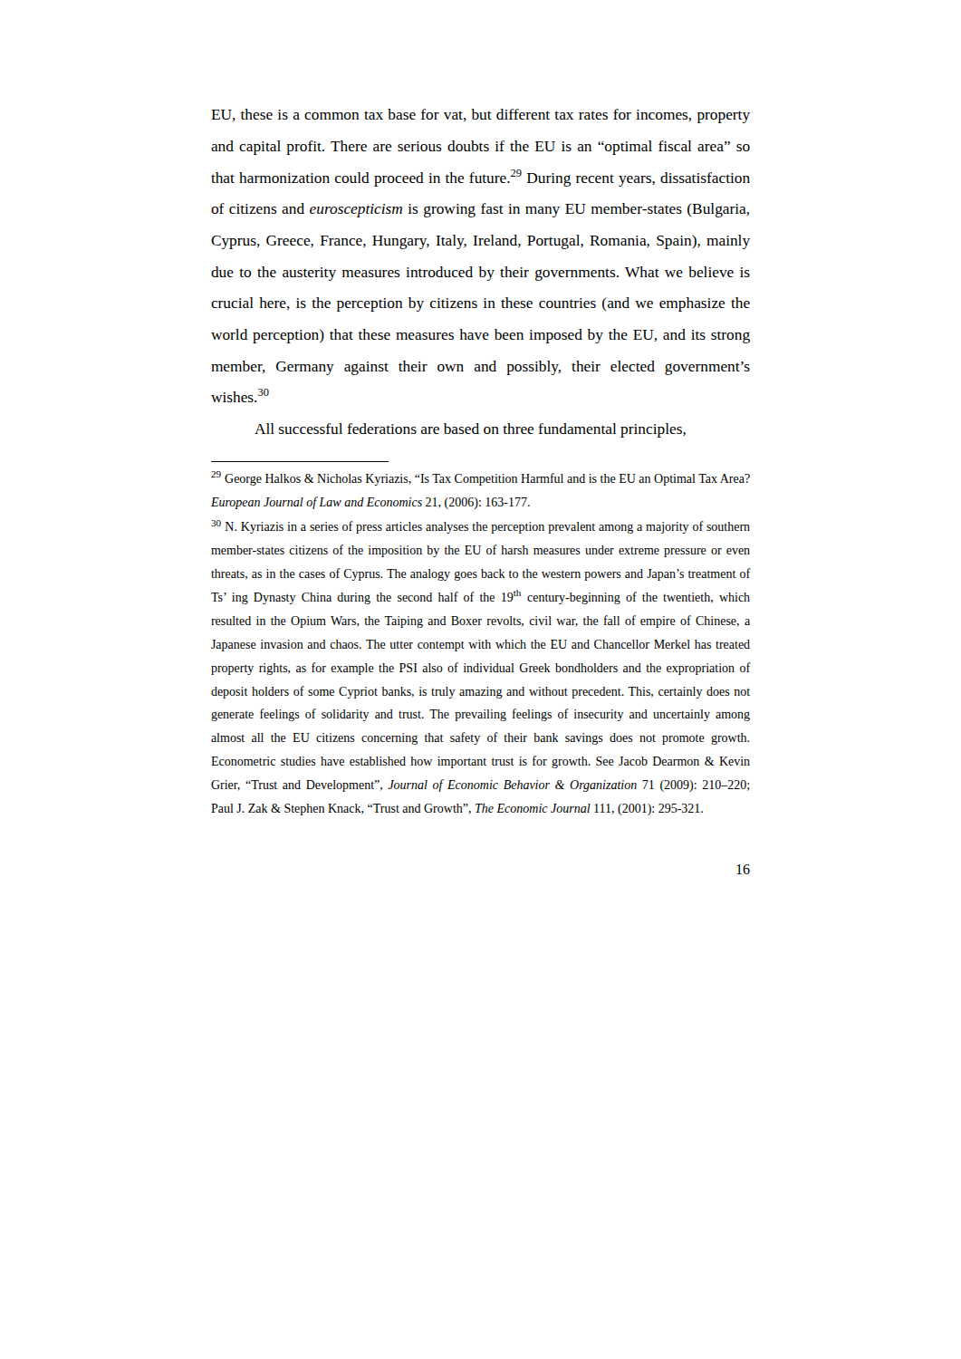EU, these is a common tax base for vat, but different tax rates for incomes, property and capital profit. There are serious doubts if the EU is an “optimal fiscal area” so that harmonization could proceed in the future.29 During recent years, dissatisfaction of citizens and euroscepticism is growing fast in many EU member-states (Bulgaria, Cyprus, Greece, France, Hungary, Italy, Ireland, Portugal, Romania, Spain), mainly due to the austerity measures introduced by their governments. What we believe is crucial here, is the perception by citizens in these countries (and we emphasize the world perception) that these measures have been imposed by the EU, and its strong member, Germany against their own and possibly, their elected government’s wishes.30
All successful federations are based on three fundamental principles,
29 George Halkos & Nicholas Kyriazis, “Is Tax Competition Harmful and is the EU an Optimal Tax Area? European Journal of Law and Economics 21, (2006): 163-177.
30 N. Kyriazis in a series of press articles analyses the perception prevalent among a majority of southern member-states citizens of the imposition by the EU of harsh measures under extreme pressure or even threats, as in the cases of Cyprus. The analogy goes back to the western powers and Japan’s treatment of Ts’ ing Dynasty China during the second half of the 19th century-beginning of the twentieth, which resulted in the Opium Wars, the Taiping and Boxer revolts, civil war, the fall of empire of Chinese, a Japanese invasion and chaos. The utter contempt with which the EU and Chancellor Merkel has treated property rights, as for example the PSI also of individual Greek bondholders and the expropriation of deposit holders of some Cypriot banks, is truly amazing and without precedent. This, certainly does not generate feelings of solidarity and trust. The prevailing feelings of insecurity and uncertainly among almost all the EU citizens concerning that safety of their bank savings does not promote growth. Econometric studies have established how important trust is for growth. See Jacob Dearmon & Kevin Grier, “Trust and Development”, Journal of Economic Behavior & Organization 71 (2009): 210–220; Paul J. Zak & Stephen Knack, “Trust and Growth”, The Economic Journal 111, (2001): 295-321.
16